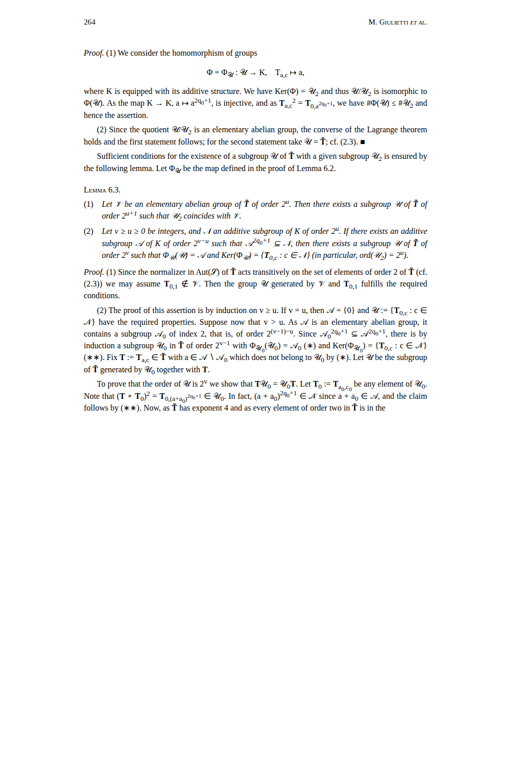264 M. Giulietti et al.
Proof. (1) We consider the homomorphism of groups
Φ = Φ𝒰 : 𝒰 → K, Ta,c ↦ a,
where K is equipped with its additive structure. We have Ker(Φ) = 𝒰2 and thus 𝒰/𝒰2 is isomorphic to Φ(𝒰). As the map K → K, a ↦ a2q0+1, is injective, and as Ta,c2 = T0,a2q0+1, we have #Φ(𝒰) ≤ #𝒰2 and hence the assertion.
(2) Since the quotient 𝒰/𝒰2 is an elementary abelian group, the converse of the Lagrange theorem holds and the first statement follows; for the second statement take 𝒰 = T̃; cf. (2.3). ■
Sufficient conditions for the existence of a subgroup 𝒰 of T̃ with a given subgroup 𝒰2 is ensured by the following lemma. Let Φ𝒰 be the map defined in the proof of Lemma 6.2.
Lemma 6.3.
(1) Let 𝒱 be an elementary abelian group of T̃ of order 2u. Then there exists a subgroup 𝒰 of T̃ of order 2u+1 such that 𝒰2 coincides with 𝒱.
(2) Let v ≥ u ≥ 0 be integers, and 𝒩 an additive subgroup of K of order 2u. If there exists an additive subgroup 𝒜 of K of order 2v−u such that 𝒜2q0+1 ⊆ 𝒩, then there exists a subgroup 𝒰 of T̃ of order 2v such that Φ𝒰(𝒰) = 𝒜 and Ker(Φ𝒰) = {T0,c : c ∈ 𝒩} (in particular, ord(𝒰2) = 2u).
Proof. (1) Since the normalizer in Aut(𝒮) of T̃ acts transitively on the set of elements of order 2 of T̃ (cf. (2.3)) we may assume T0,1 ∉ 𝒱. Then the group 𝒰 generated by 𝒱 and T0,1 fulfills the required conditions.
(2) The proof of this assertion is by induction on v ≥ u. If v = u, then 𝒜 = {0} and 𝒰 := {T0,c : c ∈ 𝒩} have the required properties. Suppose now that v > u. As 𝒜 is an elementary abelian group, it contains a subgroup 𝒜0 of index 2, that is, of order 2(v−1)−u. Since 𝒜02q0+1 ⊆ 𝒜2q0+1, there is by induction a subgroup 𝒰0 in T̃ of order 2v−1 with Φ𝒰0(𝒰0) = 𝒜0 (∗) and Ker(Φ𝒰0) = {T0,c : c ∈ 𝒩} (∗∗). Fix T := Ta,c ∈ T̃ with a ∈ 𝒜 ∖ 𝒜0 which does not belong to 𝒰0 by (∗). Let 𝒰 be the subgroup of T̃ generated by 𝒰0 together with T.
To prove that the order of 𝒰 is 2v we show that T𝒰0 = 𝒰0T. Let T0 := Ta0,c0 be any element of 𝒰0. Note that (T ∘ T0)2 = T0,(a+a0)2q0+1 ∈ 𝒰0. In fact, (a + a0)2q0+1 ∈ 𝒩 since a + a0 ∈ 𝒜, and the claim follows by (∗∗). Now, as T̃ has exponent 4 and as every element of order two in T̃ is in the